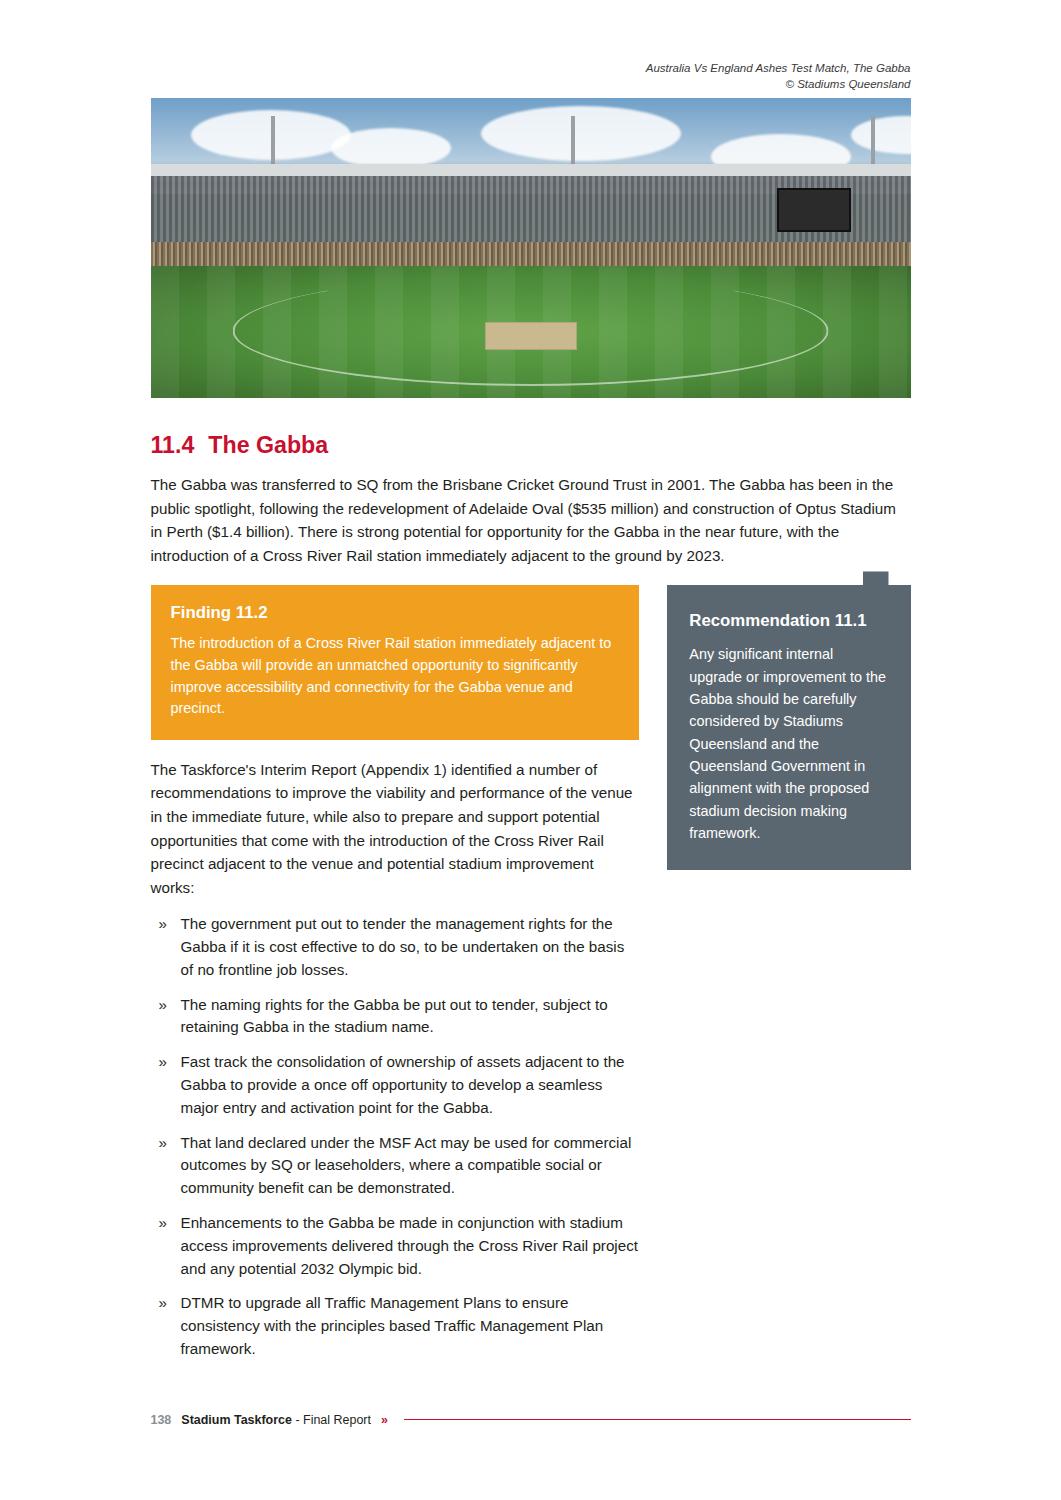Australia Vs England Ashes Test Match, The Gabba
© Stadiums Queensland
11.4 The Gabba
The Gabba was transferred to SQ from the Brisbane Cricket Ground Trust in 2001. The Gabba has been in the public spotlight, following the redevelopment of Adelaide Oval ($535 million) and construction of Optus Stadium in Perth ($1.4 billion). There is strong potential for opportunity for the Gabba in the near future, with the introduction of a Cross River Rail station immediately adjacent to the ground by 2023.
Finding 11.2
The introduction of a Cross River Rail station immediately adjacent to the Gabba will provide an unmatched opportunity to significantly improve accessibility and connectivity for the Gabba venue and precinct.
The Taskforce's Interim Report (Appendix 1) identified a number of recommendations to improve the viability and performance of the venue in the immediate future, while also to prepare and support potential opportunities that come with the introduction of the Cross River Rail precinct adjacent to the venue and potential stadium improvement works:
The government put out to tender the management rights for the Gabba if it is cost effective to do so, to be undertaken on the basis of no frontline job losses.
The naming rights for the Gabba be put out to tender, subject to retaining Gabba in the stadium name.
Fast track the consolidation of ownership of assets adjacent to the Gabba to provide a once off opportunity to develop a seamless major entry and activation point for the Gabba.
That land declared under the MSF Act may be used for commercial outcomes by SQ or leaseholders, where a compatible social or community benefit can be demonstrated.
Enhancements to the Gabba be made in conjunction with stadium access improvements delivered through the Cross River Rail project and any potential 2032 Olympic bid.
DTMR to upgrade all Traffic Management Plans to ensure consistency with the principles based Traffic Management Plan framework.
Recommendation 11.1
Any significant internal upgrade or improvement to the Gabba should be carefully considered by Stadiums Queensland and the Queensland Government in alignment with the proposed stadium decision making framework.
138 Stadium Taskforce - Final Report »